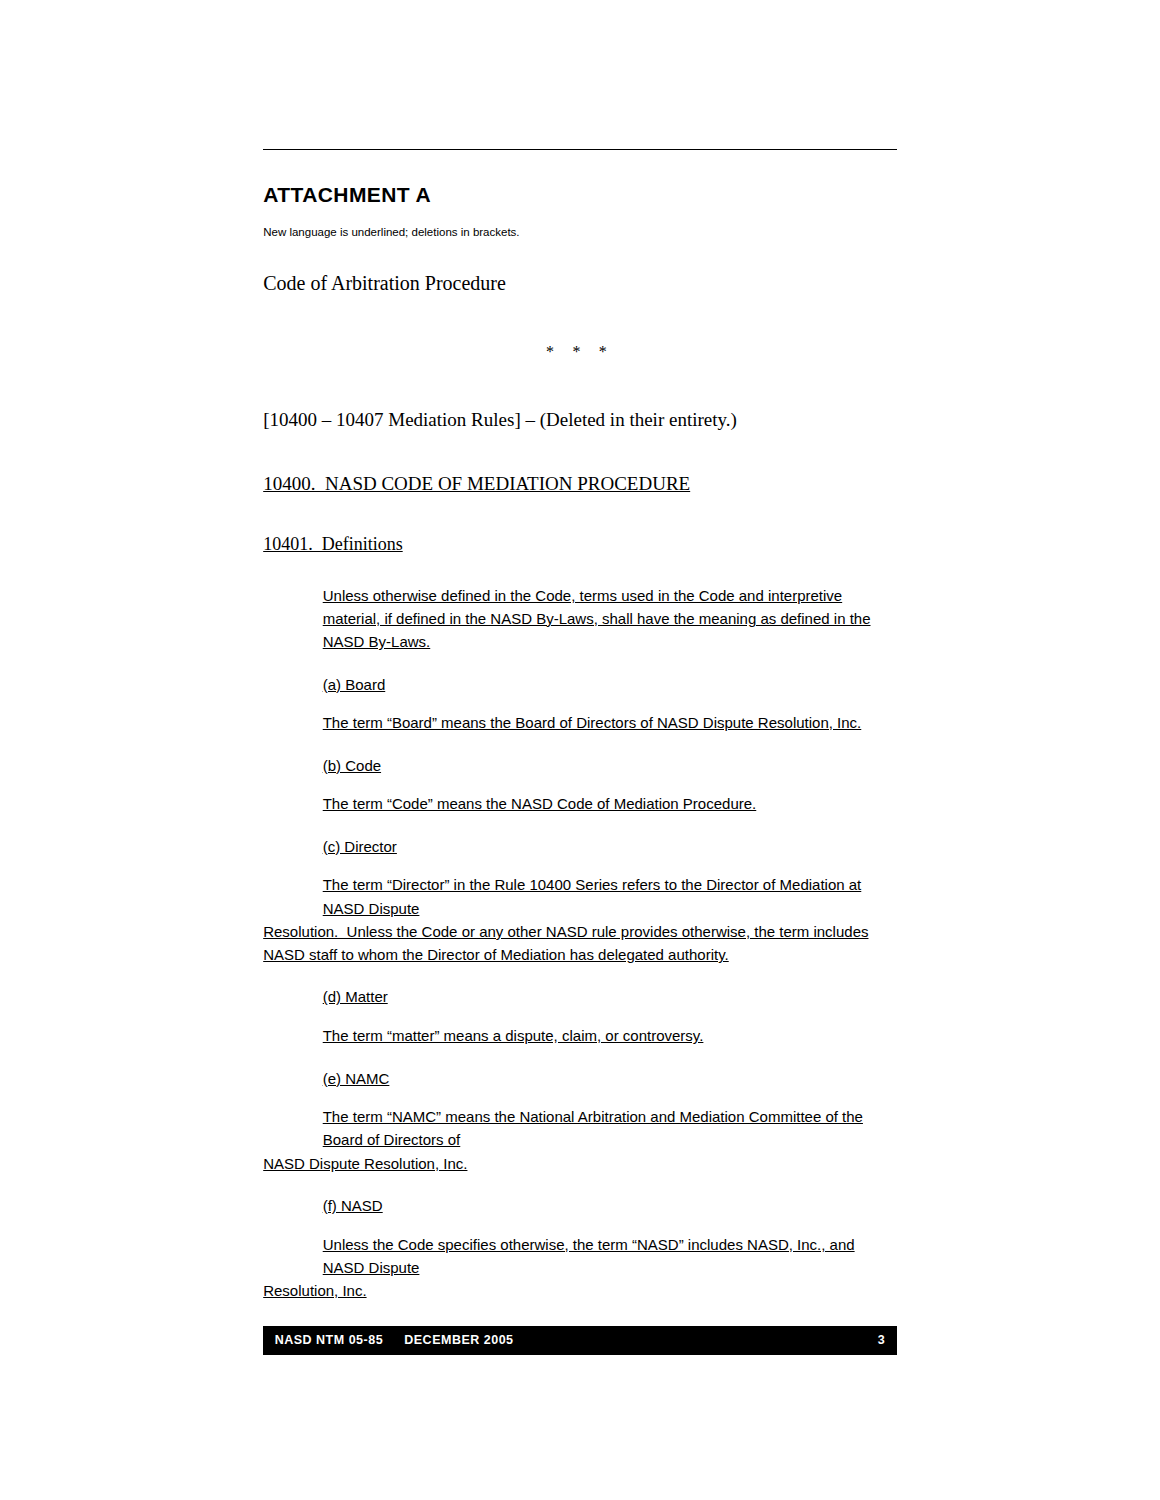ATTACHMENT A
New language is underlined; deletions in brackets.
Code of Arbitration Procedure
* * *
[10400 – 10407 Mediation Rules] – (Deleted in their entirety.)
10400. NASD CODE OF MEDIATION PROCEDURE
10401. Definitions
Unless otherwise defined in the Code, terms used in the Code and interpretive material, if defined in the NASD By-Laws, shall have the meaning as defined in the NASD By-Laws.
(a) Board
The term “Board” means the Board of Directors of NASD Dispute Resolution, Inc.
(b) Code
The term “Code” means the NASD Code of Mediation Procedure.
(c) Director
The term “Director” in the Rule 10400 Series refers to the Director of Mediation at NASD Dispute Resolution. Unless the Code or any other NASD rule provides otherwise, the term includes NASD staff to whom the Director of Mediation has delegated authority.
(d) Matter
The term “matter” means a dispute, claim, or controversy.
(e) NAMC
The term “NAMC” means the National Arbitration and Mediation Committee of the Board of Directors of NASD Dispute Resolution, Inc.
(f) NASD
Unless the Code specifies otherwise, the term “NASD” includes NASD, Inc., and NASD Dispute Resolution, Inc.
NASD NTM 05-85 DECEMBER 2005
3